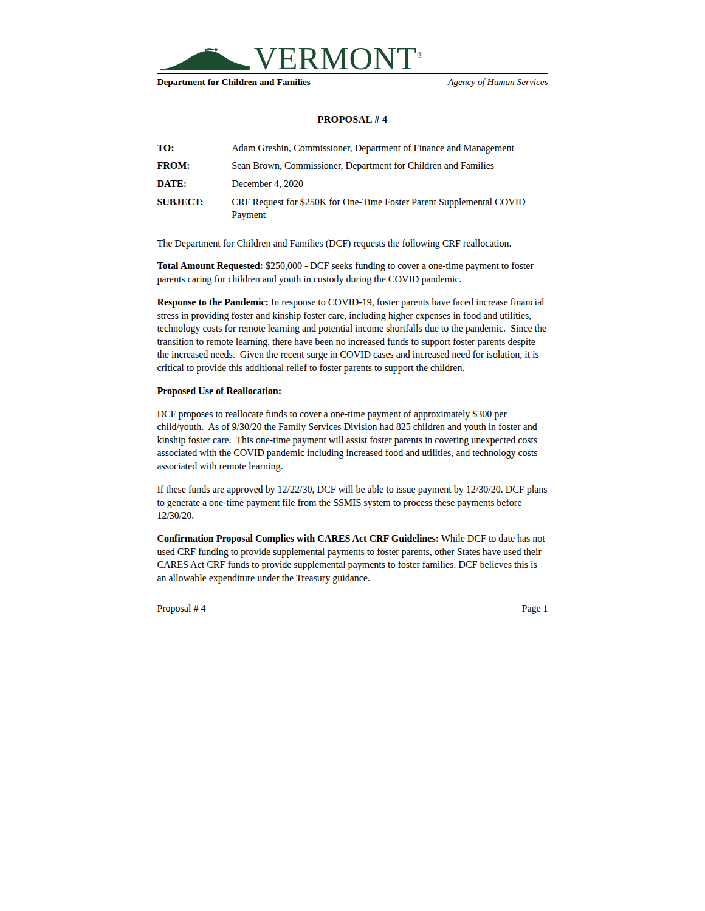VERMONT®
Department for Children and Families Agency of Human Services
PROPOSAL # 4
| TO: | Adam Greshin, Commissioner, Department of Finance and Management |
| FROM: | Sean Brown, Commissioner, Department for Children and Families |
| DATE: | December 4, 2020 |
| SUBJECT: | CRF Request for $250K for One-Time Foster Parent Supplemental COVID Payment |
The Department for Children and Families (DCF) requests the following CRF reallocation.
Total Amount Requested: $250,000 - DCF seeks funding to cover a one-time payment to foster parents caring for children and youth in custody during the COVID pandemic.
Response to the Pandemic: In response to COVID-19, foster parents have faced increase financial stress in providing foster and kinship foster care, including higher expenses in food and utilities, technology costs for remote learning and potential income shortfalls due to the pandemic. Since the transition to remote learning, there have been no increased funds to support foster parents despite the increased needs. Given the recent surge in COVID cases and increased need for isolation, it is critical to provide this additional relief to foster parents to support the children.
Proposed Use of Reallocation:
DCF proposes to reallocate funds to cover a one-time payment of approximately $300 per child/youth. As of 9/30/20 the Family Services Division had 825 children and youth in foster and kinship foster care. This one-time payment will assist foster parents in covering unexpected costs associated with the COVID pandemic including increased food and utilities, and technology costs associated with remote learning.
If these funds are approved by 12/22/30, DCF will be able to issue payment by 12/30/20. DCF plans to generate a one-time payment file from the SSMIS system to process these payments before 12/30/20.
Confirmation Proposal Complies with CARES Act CRF Guidelines: While DCF to date has not used CRF funding to provide supplemental payments to foster parents, other States have used their CARES Act CRF funds to provide supplemental payments to foster families. DCF believes this is an allowable expenditure under the Treasury guidance.
Proposal # 4 Page 1